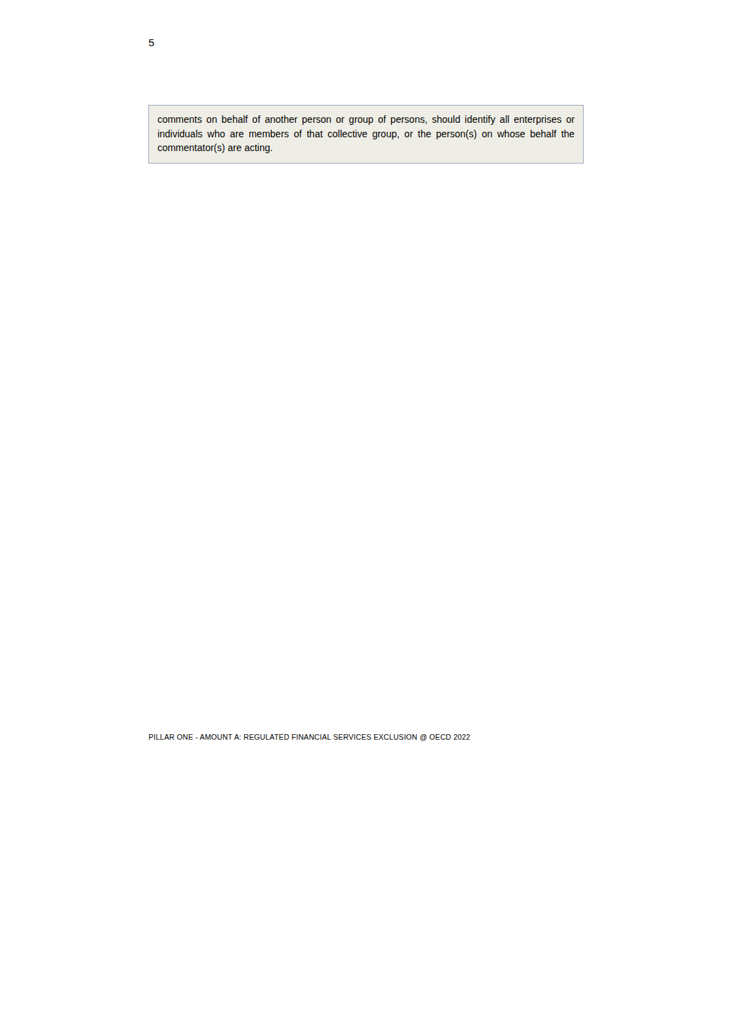5
comments on behalf of another person or group of persons, should identify all enterprises or individuals who are members of that collective group, or the person(s) on whose behalf the commentator(s) are acting.
PILLAR ONE - AMOUNT A: REGULATED FINANCIAL SERVICES EXCLUSION @ OECD 2022